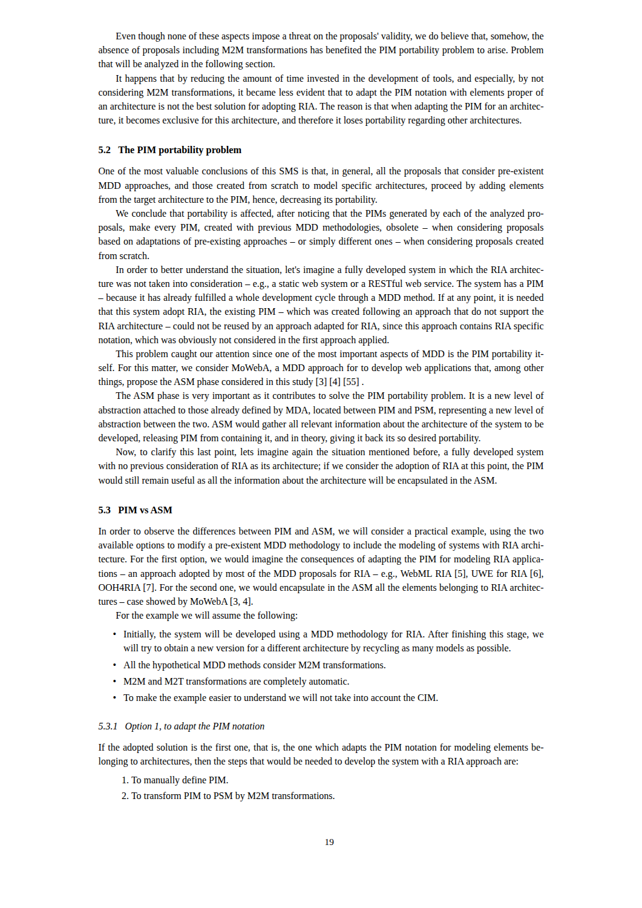Even though none of these aspects impose a threat on the proposals' validity, we do believe that, somehow, the absence of proposals including M2M transformations has benefited the PIM portability problem to arise. Problem that will be analyzed in the following section.
It happens that by reducing the amount of time invested in the development of tools, and especially, by not considering M2M transformations, it became less evident that to adapt the PIM notation with elements proper of an architecture is not the best solution for adopting RIA. The reason is that when adapting the PIM for an architecture, it becomes exclusive for this architecture, and therefore it loses portability regarding other architectures.
5.2 The PIM portability problem
One of the most valuable conclusions of this SMS is that, in general, all the proposals that consider pre-existent MDD approaches, and those created from scratch to model specific architectures, proceed by adding elements from the target architecture to the PIM, hence, decreasing its portability.
We conclude that portability is affected, after noticing that the PIMs generated by each of the analyzed proposals, make every PIM, created with previous MDD methodologies, obsolete – when considering proposals based on adaptations of pre-existing approaches – or simply different ones – when considering proposals created from scratch.
In order to better understand the situation, let's imagine a fully developed system in which the RIA architecture was not taken into consideration – e.g., a static web system or a RESTful web service. The system has a PIM – because it has already fulfilled a whole development cycle through a MDD method. If at any point, it is needed that this system adopt RIA, the existing PIM – which was created following an approach that do not support the RIA architecture – could not be reused by an approach adapted for RIA, since this approach contains RIA specific notation, which was obviously not considered in the first approach applied.
This problem caught our attention since one of the most important aspects of MDD is the PIM portability itself. For this matter, we consider MoWebA, a MDD approach for to develop web applications that, among other things, propose the ASM phase considered in this study [3] [4] [55] .
The ASM phase is very important as it contributes to solve the PIM portability problem. It is a new level of abstraction attached to those already defined by MDA, located between PIM and PSM, representing a new level of abstraction between the two. ASM would gather all relevant information about the architecture of the system to be developed, releasing PIM from containing it, and in theory, giving it back its so desired portability.
Now, to clarify this last point, lets imagine again the situation mentioned before, a fully developed system with no previous consideration of RIA as its architecture; if we consider the adoption of RIA at this point, the PIM would still remain useful as all the information about the architecture will be encapsulated in the ASM.
5.3 PIM vs ASM
In order to observe the differences between PIM and ASM, we will consider a practical example, using the two available options to modify a pre-existent MDD methodology to include the modeling of systems with RIA architecture. For the first option, we would imagine the consequences of adapting the PIM for modeling RIA applications – an approach adopted by most of the MDD proposals for RIA – e.g., WebML RIA [5], UWE for RIA [6], OOH4RIA [7]. For the second one, we would encapsulate in the ASM all the elements belonging to RIA architectures – case showed by MoWebA [3, 4].
For the example we will assume the following:
Initially, the system will be developed using a MDD methodology for RIA. After finishing this stage, we will try to obtain a new version for a different architecture by recycling as many models as possible.
All the hypothetical MDD methods consider M2M transformations.
M2M and M2T transformations are completely automatic.
To make the example easier to understand we will not take into account the CIM.
5.3.1 Option 1, to adapt the PIM notation
If the adopted solution is the first one, that is, the one which adapts the PIM notation for modeling elements belonging to architectures, then the steps that would be needed to develop the system with a RIA approach are:
To manually define PIM.
To transform PIM to PSM by M2M transformations.
19